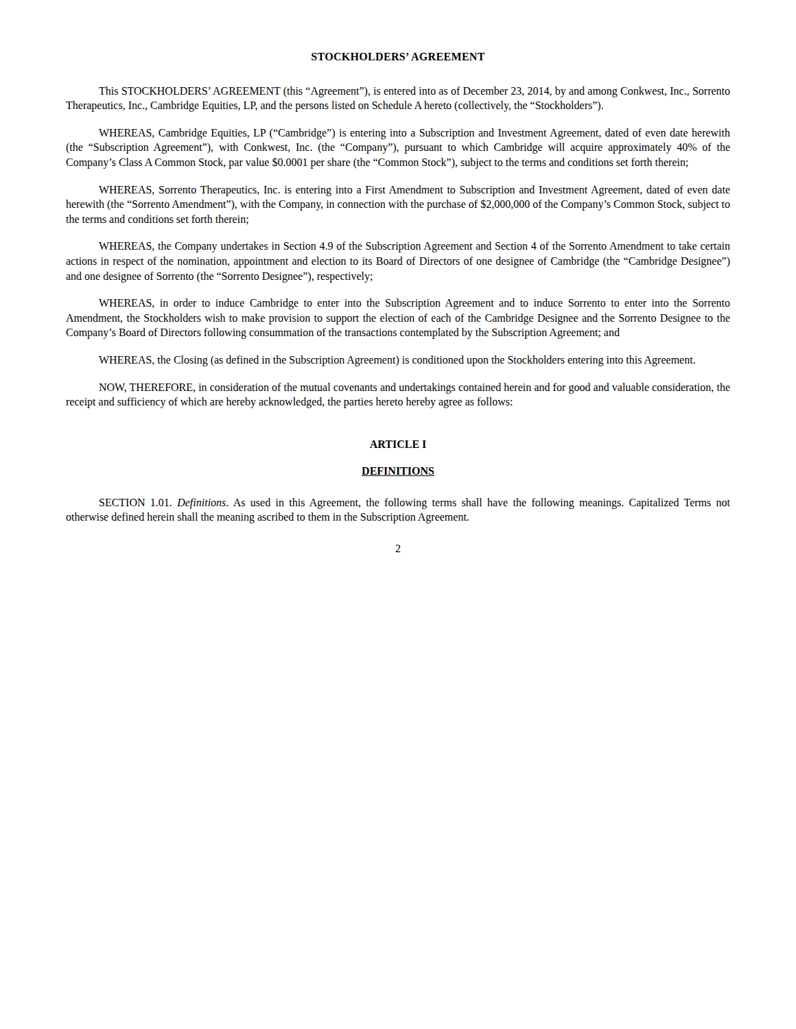STOCKHOLDERS’ AGREEMENT
This STOCKHOLDERS’ AGREEMENT (this “Agreement”), is entered into as of December 23, 2014, by and among Conkwest, Inc., Sorrento Therapeutics, Inc., Cambridge Equities, LP, and the persons listed on Schedule A hereto (collectively, the “Stockholders”).
WHEREAS, Cambridge Equities, LP (“Cambridge”) is entering into a Subscription and Investment Agreement, dated of even date herewith (the “Subscription Agreement”), with Conkwest, Inc. (the “Company”), pursuant to which Cambridge will acquire approximately 40% of the Company’s Class A Common Stock, par value $0.0001 per share (the “Common Stock”), subject to the terms and conditions set forth therein;
WHEREAS, Sorrento Therapeutics, Inc. is entering into a First Amendment to Subscription and Investment Agreement, dated of even date herewith (the “Sorrento Amendment”), with the Company, in connection with the purchase of $2,000,000 of the Company’s Common Stock, subject to the terms and conditions set forth therein;
WHEREAS, the Company undertakes in Section 4.9 of the Subscription Agreement and Section 4 of the Sorrento Amendment to take certain actions in respect of the nomination, appointment and election to its Board of Directors of one designee of Cambridge (the “Cambridge Designee”) and one designee of Sorrento (the “Sorrento Designee”), respectively;
WHEREAS, in order to induce Cambridge to enter into the Subscription Agreement and to induce Sorrento to enter into the Sorrento Amendment, the Stockholders wish to make provision to support the election of each of the Cambridge Designee and the Sorrento Designee to the Company’s Board of Directors following consummation of the transactions contemplated by the Subscription Agreement; and
WHEREAS, the Closing (as defined in the Subscription Agreement) is conditioned upon the Stockholders entering into this Agreement.
NOW, THEREFORE, in consideration of the mutual covenants and undertakings contained herein and for good and valuable consideration, the receipt and sufficiency of which are hereby acknowledged, the parties hereto hereby agree as follows:
ARTICLE I
DEFINITIONS
SECTION 1.01. Definitions. As used in this Agreement, the following terms shall have the following meanings. Capitalized Terms not otherwise defined herein shall the meaning ascribed to them in the Subscription Agreement.
2